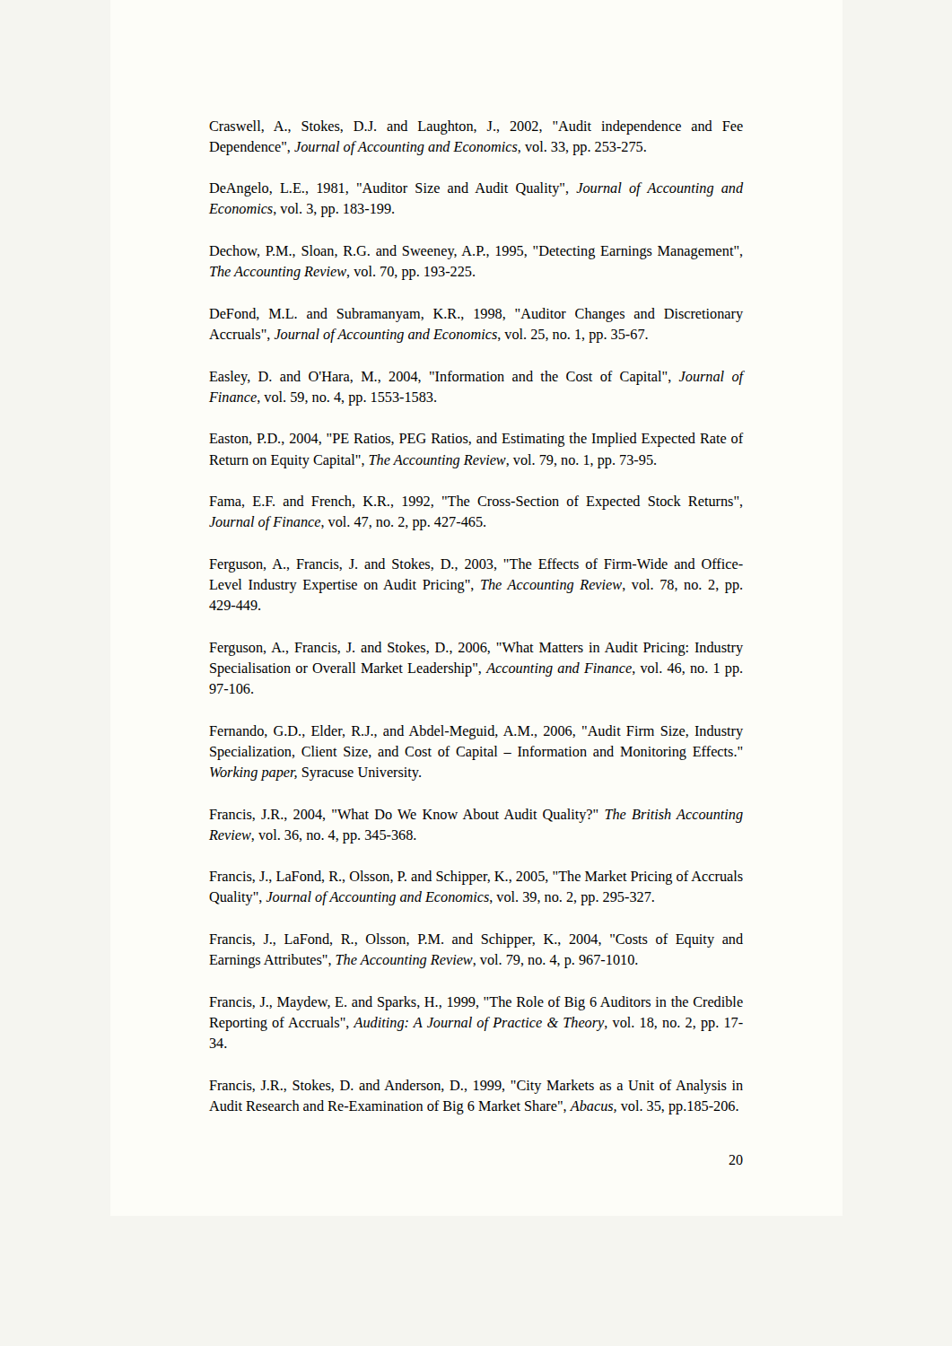Craswell, A., Stokes, D.J. and Laughton, J., 2002, "Audit independence and Fee Dependence", Journal of Accounting and Economics, vol. 33, pp. 253-275.
DeAngelo, L.E., 1981, "Auditor Size and Audit Quality", Journal of Accounting and Economics, vol. 3, pp. 183-199.
Dechow, P.M., Sloan, R.G. and Sweeney, A.P., 1995, "Detecting Earnings Management", The Accounting Review, vol. 70, pp. 193-225.
DeFond, M.L. and Subramanyam, K.R., 1998, "Auditor Changes and Discretionary Accruals", Journal of Accounting and Economics, vol. 25, no. 1, pp. 35-67.
Easley, D. and O'Hara, M., 2004, "Information and the Cost of Capital", Journal of Finance, vol. 59, no. 4, pp. 1553-1583.
Easton, P.D., 2004, "PE Ratios, PEG Ratios, and Estimating the Implied Expected Rate of Return on Equity Capital", The Accounting Review, vol. 79, no. 1, pp. 73-95.
Fama, E.F. and French, K.R., 1992, "The Cross-Section of Expected Stock Returns", Journal of Finance, vol. 47, no. 2, pp. 427-465.
Ferguson, A., Francis, J. and Stokes, D., 2003, "The Effects of Firm-Wide and Office-Level Industry Expertise on Audit Pricing", The Accounting Review, vol. 78, no. 2, pp. 429-449.
Ferguson, A., Francis, J. and Stokes, D., 2006, "What Matters in Audit Pricing: Industry Specialisation or Overall Market Leadership", Accounting and Finance, vol. 46, no. 1 pp. 97-106.
Fernando, G.D., Elder, R.J., and Abdel-Meguid, A.M., 2006, "Audit Firm Size, Industry Specialization, Client Size, and Cost of Capital – Information and Monitoring Effects." Working paper, Syracuse University.
Francis, J.R., 2004, "What Do We Know About Audit Quality?" The British Accounting Review, vol. 36, no. 4, pp. 345-368.
Francis, J., LaFond, R., Olsson, P. and Schipper, K., 2005, "The Market Pricing of Accruals Quality", Journal of Accounting and Economics, vol. 39, no. 2, pp. 295-327.
Francis, J., LaFond, R., Olsson, P.M. and Schipper, K., 2004, "Costs of Equity and Earnings Attributes", The Accounting Review, vol. 79, no. 4, p. 967-1010.
Francis, J., Maydew, E. and Sparks, H., 1999, "The Role of Big 6 Auditors in the Credible Reporting of Accruals", Auditing: A Journal of Practice & Theory, vol. 18, no. 2, pp. 17-34.
Francis, J.R., Stokes, D. and Anderson, D., 1999, "City Markets as a Unit of Analysis in Audit Research and Re-Examination of Big 6 Market Share", Abacus, vol. 35, pp.185-206.
20